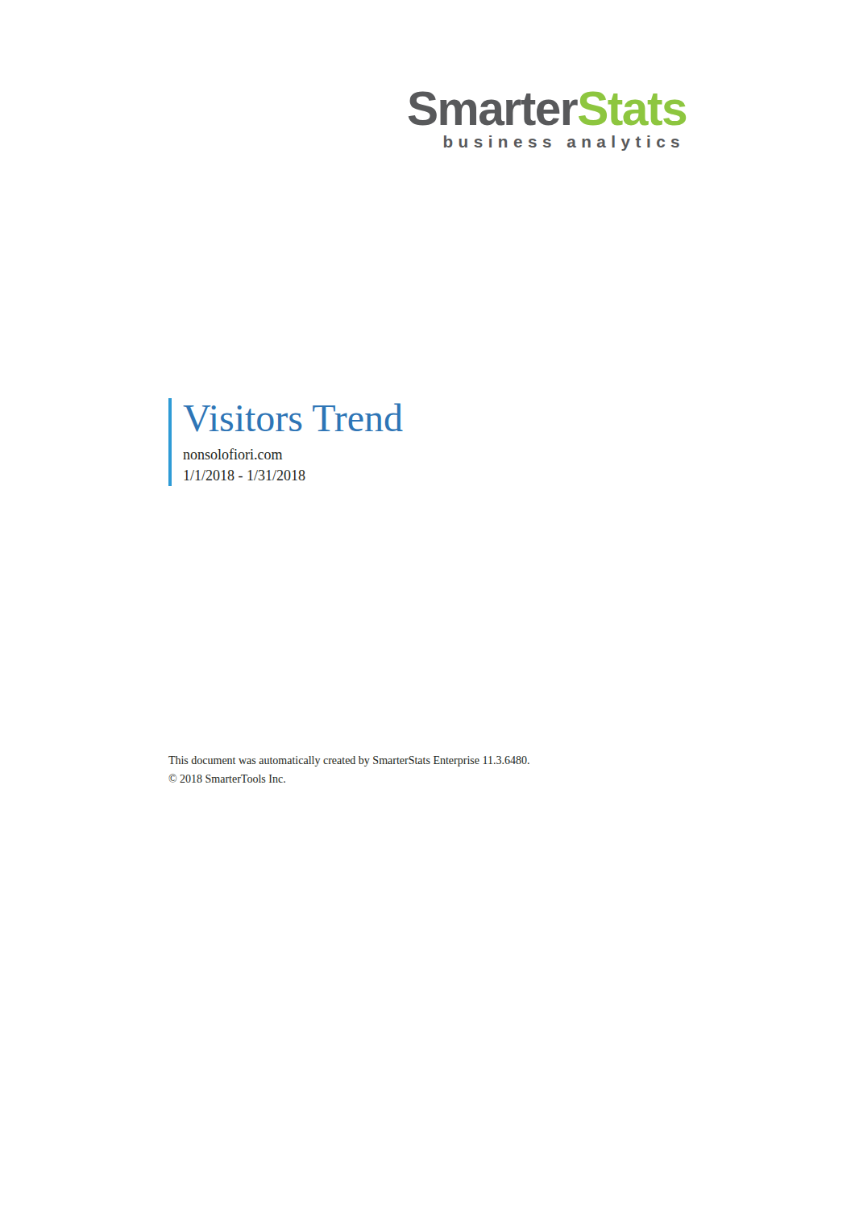Smarter Stats
business analytics
Visitors Trend
nonsolofiori.com
1/1/2018 - 1/31/2018
This document was automatically created by SmarterStats Enterprise 11.3.6480.
© 2018 SmarterTools Inc.